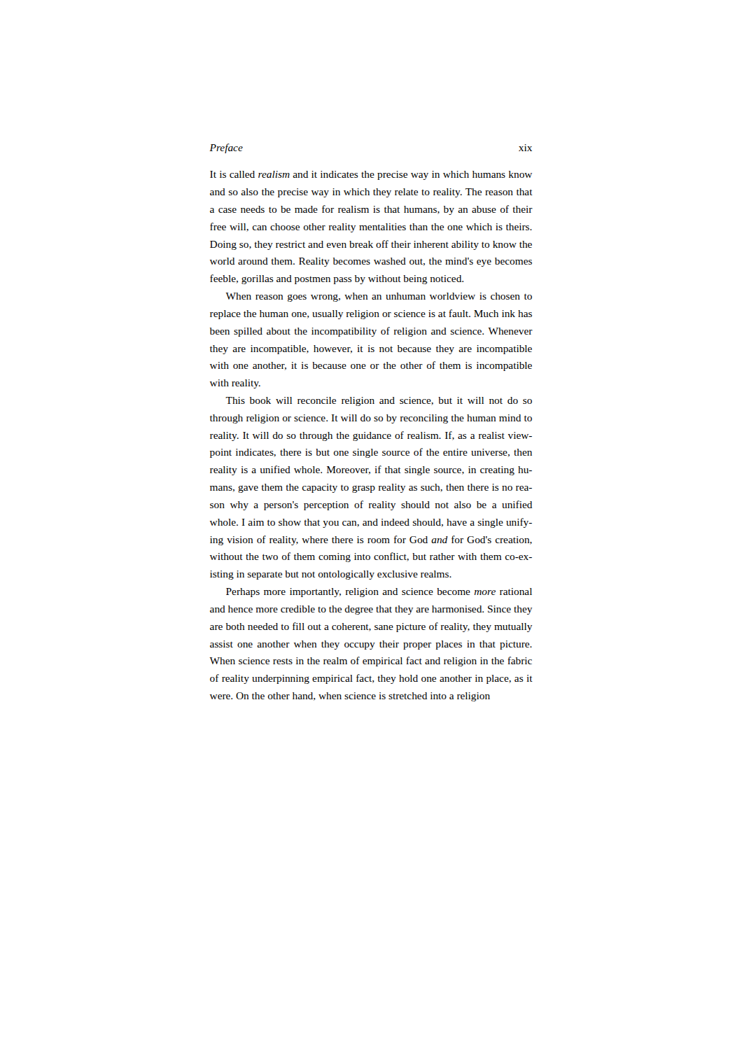Preface xix
It is called realism and it indicates the precise way in which humans know and so also the precise way in which they relate to reality. The reason that a case needs to be made for realism is that humans, by an abuse of their free will, can choose other reality mentalities than the one which is theirs. Doing so, they restrict and even break off their inherent ability to know the world around them. Reality becomes washed out, the mind's eye becomes feeble, gorillas and postmen pass by without being noticed.
When reason goes wrong, when an unhuman worldview is chosen to replace the human one, usually religion or science is at fault. Much ink has been spilled about the incompatibility of religion and science. Whenever they are incompatible, however, it is not because they are incompatible with one another, it is because one or the other of them is incompatible with reality.
This book will reconcile religion and science, but it will not do so through religion or science. It will do so by reconciling the human mind to reality. It will do so through the guidance of realism. If, as a realist viewpoint indicates, there is but one single source of the entire universe, then reality is a unified whole. Moreover, if that single source, in creating humans, gave them the capacity to grasp reality as such, then there is no reason why a person's perception of reality should not also be a unified whole. I aim to show that you can, and indeed should, have a single unifying vision of reality, where there is room for God and for God's creation, without the two of them coming into conflict, but rather with them co-existing in separate but not ontologically exclusive realms.
Perhaps more importantly, religion and science become more rational and hence more credible to the degree that they are harmonised. Since they are both needed to fill out a coherent, sane picture of reality, they mutually assist one another when they occupy their proper places in that picture. When science rests in the realm of empirical fact and religion in the fabric of reality underpinning empirical fact, they hold one another in place, as it were. On the other hand, when science is stretched into a religion